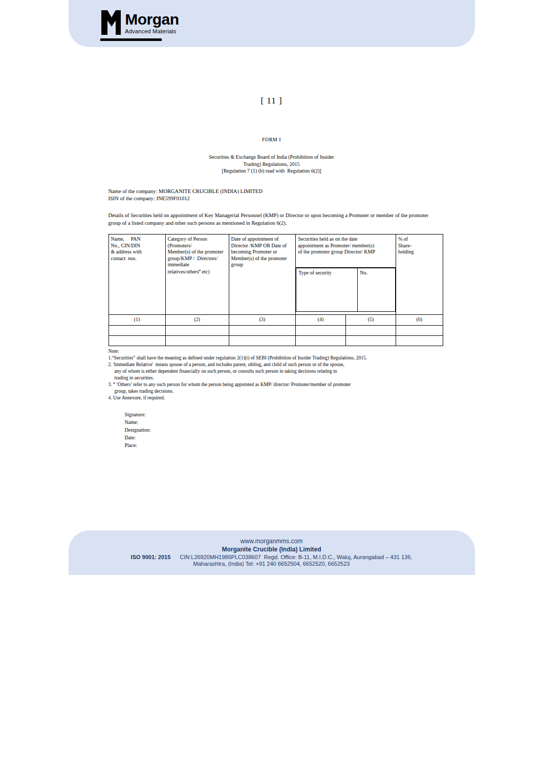Morgan
Advanced Materials
[ 11 ]
FORM I
Securities & Exchange Board of India (Prohibition of Insider
Trading) Regulations, 2015
[Regulation 7 (1) (b) read with Regulation 6(2)]
Name of the company: MORGANITE CRUCIBLE (INDIA) LIMITED
ISIN of the company: INE599F01012
Details of Securities held on appointment of Key Managerial Personnel (KMP) or Director or upon becoming a Promoter or member of the promoter group of a listed company and other such persons as mentioned in Regulation 6(2).
| Name, PAN No., CIN/DIN & address with contact nos. | Category of Person (Promoters/ Member(s) of the promoter group/KMP / Directors/ immediate relatives/others # etc) | Date of appointment of Director /KMP OR Date of becoming Promoter or Member(s) of the promoter group | Securities held as on the date appointment as Promoter/ member(s) of the promoter group Director/ KMP / Type of security / No. / | % of Share- holding |
| (1) | (2) | (3) | (4) | (5) | (6) |
Note:
1.“Securities” shall have the meaning as defined under regulation 2(1)(i) of SEBI (Prohibition of Insider Trading) Regulations, 2015.
2. 'Immediate Relative' means spouse of a person, and includes parent, sibling, and child of such person or of the spouse,
any of whom is either dependent financially on such person, or consults such person in taking decisions relating to
trading in securities.
3. # ‘Others’ refer to any such person for whom the person being appointed as KMP/ director/ Promoter/member of promoter
group, takes trading decisions.
4. Use Annexure, if required.
Signature:
Name:
Designation:
Date:
Place:
www.morganmms.com
Morganite Crucible (India) Limited
ISO 9001: 2015 CIN:L26920MH1986PLC038607 Regd. Office: B-11, M.I.D.C., Waluj, Aurangabad – 431 136,
Maharashtra, (India) Tel: +91 240 6652504, 6652520, 6652523